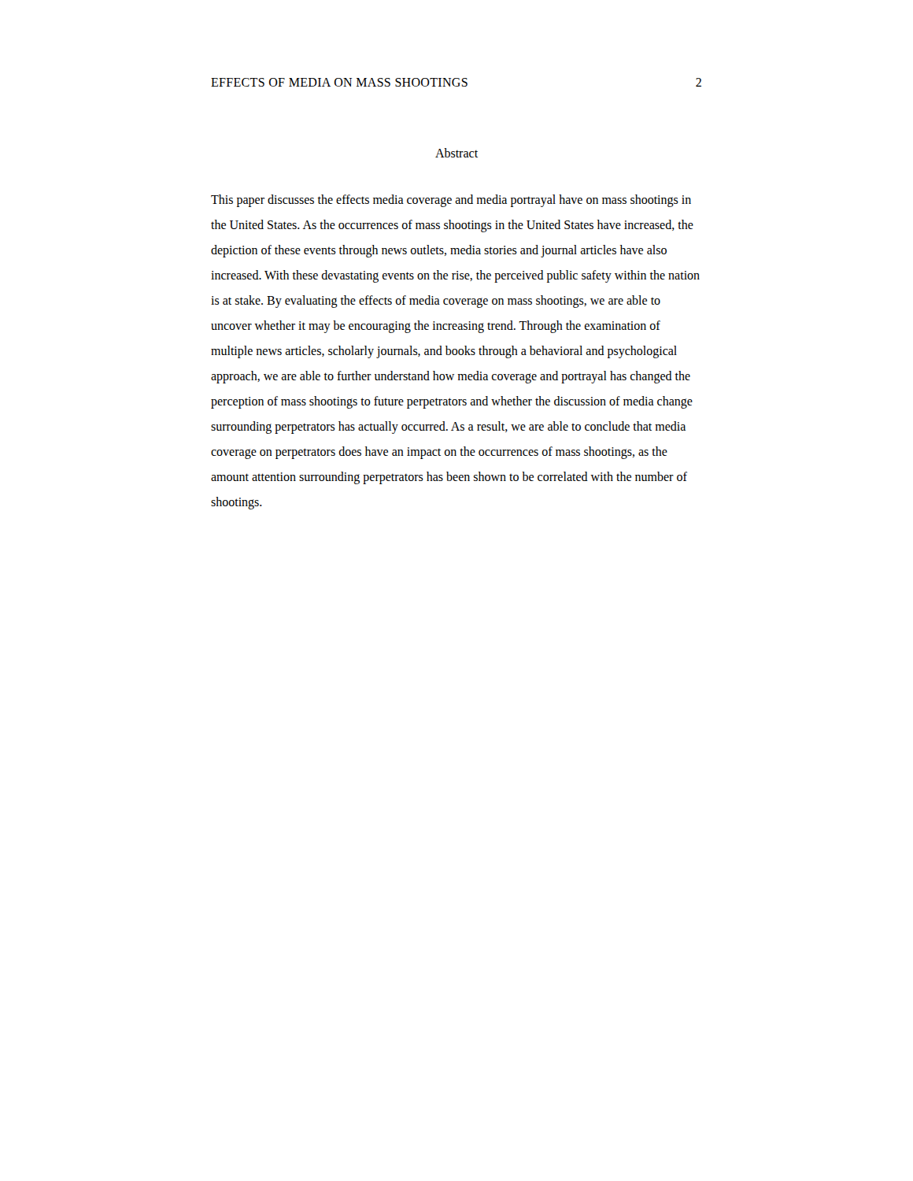Effects of Media on Mass Shootings 2
Abstract
This paper discusses the effects media coverage and media portrayal have on mass shootings in the United States. As the occurrences of mass shootings in the United States have increased, the depiction of these events through news outlets, media stories and journal articles have also increased. With these devastating events on the rise, the perceived public safety within the nation is at stake. By evaluating the effects of media coverage on mass shootings, we are able to uncover whether it may be encouraging the increasing trend. Through the examination of multiple news articles, scholarly journals, and books through a behavioral and psychological approach, we are able to further understand how media coverage and portrayal has changed the perception of mass shootings to future perpetrators and whether the discussion of media change surrounding perpetrators has actually occurred. As a result, we are able to conclude that media coverage on perpetrators does have an impact on the occurrences of mass shootings, as the amount attention surrounding perpetrators has been shown to be correlated with the number of shootings.